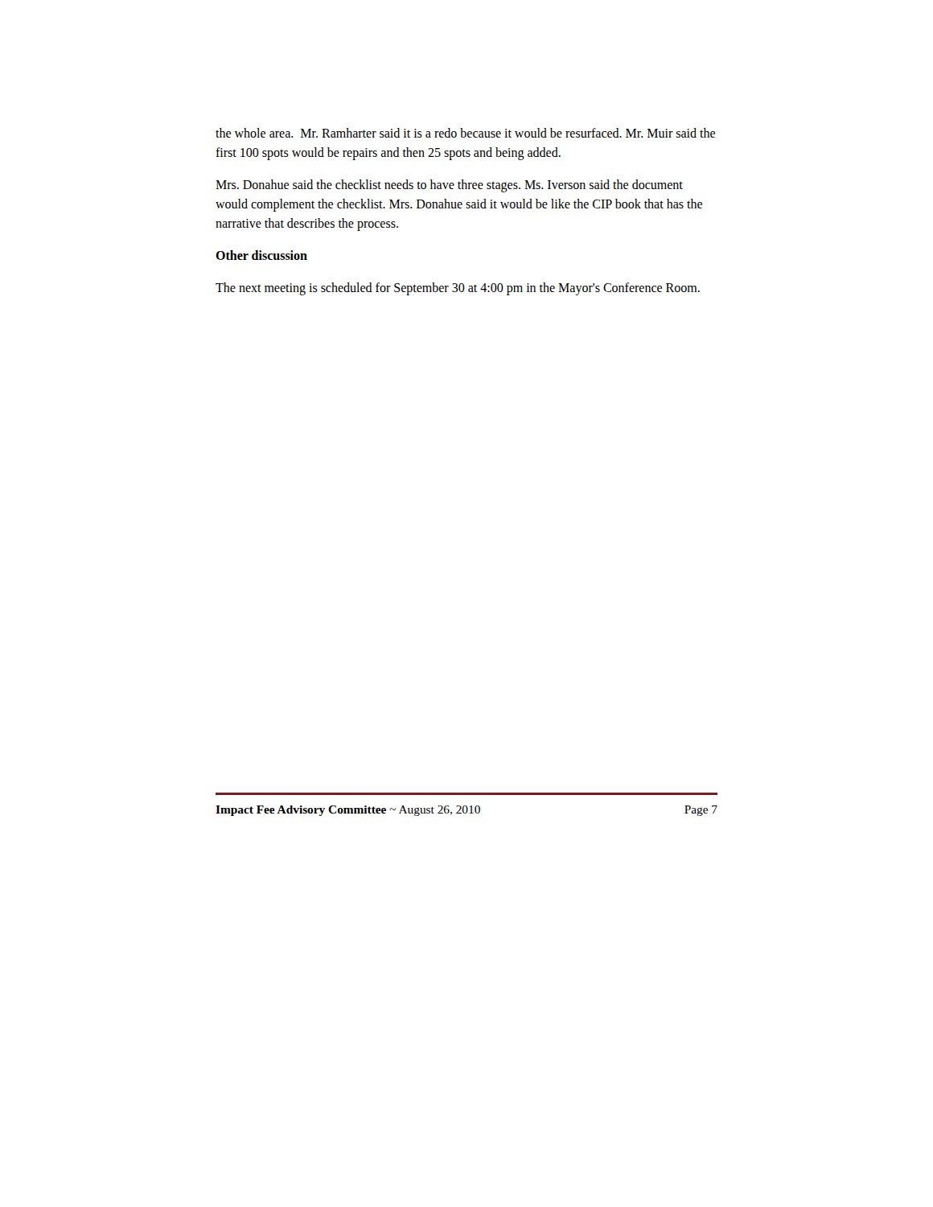the whole area. Mr. Ramharter said it is a redo because it would be resurfaced. Mr. Muir said the first 100 spots would be repairs and then 25 spots and being added.
Mrs. Donahue said the checklist needs to have three stages. Ms. Iverson said the document would complement the checklist. Mrs. Donahue said it would be like the CIP book that has the narrative that describes the process.
Other discussion
The next meeting is scheduled for September 30 at 4:00 pm in the Mayor's Conference Room.
Impact Fee Advisory Committee ~ August 26, 2010
Page 7